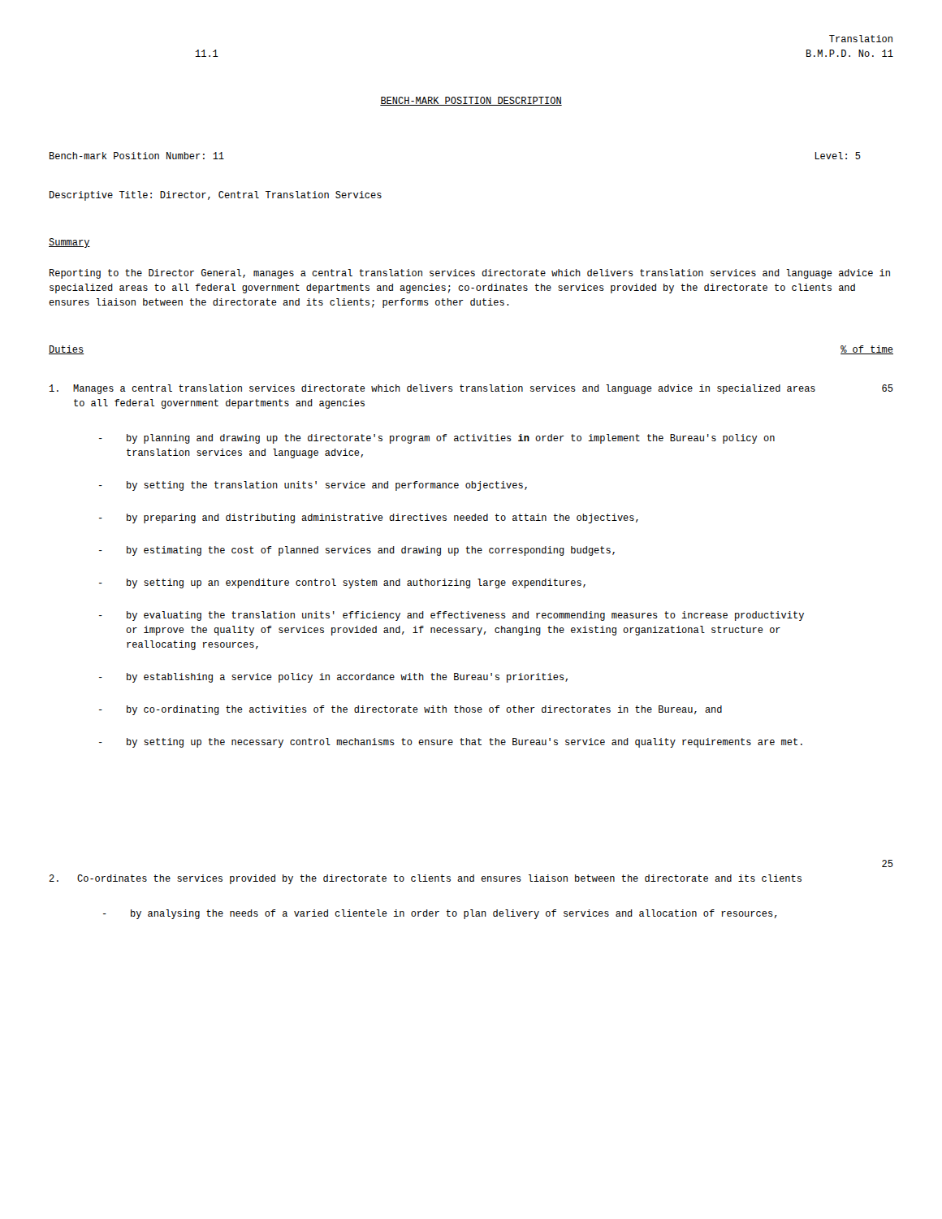Translation
B.M.P.D. No. 11
11.1
BENCH-MARK POSITION DESCRIPTION
Bench-mark Position Number: 11 Level: 5
Descriptive Title: Director, Central Translation Services
Summary
Reporting to the Director General, manages a central translation services directorate which delivers translation services and language advice in specialized areas to all federal government departments and agencies; co-ordinates the services provided by the directorate to clients and ensures liaison between the directorate and its clients; performs other duties.
Duties % of time
1.
65
Manages a central translation services directorate which delivers translation services and language advice in specialized areas to all federal government departments and agencies
by planning and drawing up the directorate's program of activities in order to implement the Bureau's policy on translation services and language advice,
by setting the translation units' service and performance objectives,
by preparing and distributing administrative directives needed to attain the objectives,
by estimating the cost of planned services and drawing up the corresponding budgets,
by setting up an expenditure control system and authorizing large expenditures,
by evaluating the translation units' efficiency and effectiveness and recommending measures to increase productivity or improve the quality of services provided and, if necessary, changing the existing organizational structure or reallocating resources,
by establishing a service policy in accordance with the Bureau's priorities,
by co-ordinating the activities of the directorate with those of other directorates in the Bureau, and
by setting up the necessary control mechanisms to ensure that the Bureau's service and quality requirements are met.
2.
25
Co-ordinates the services provided by the directorate to clients and ensures liaison between the directorate and its clients
by analysing the needs of a varied clientele in order to plan delivery of services and allocation of resources,